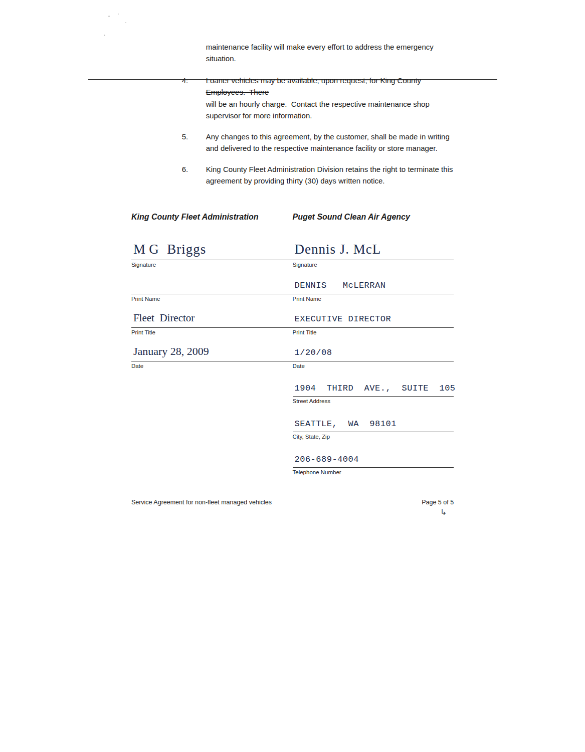maintenance facility will make every effort to address the emergency situation.
4. Loaner vehicles may be available, upon request, for King County Employees. There
will be an hourly charge. Contact the respective maintenance shop supervisor for more information.
5. Any changes to this agreement, by the customer, shall be made in writing and delivered to the respective maintenance facility or store manager.
6. King County Fleet Administration Division retains the right to terminate this agreement by providing thirty (30) days written notice.
| King County Fleet Administration M G Briggs Signature Print Name Fleet Director Print Title January 28, 2009 Date | Puget Sound Clean Air Agency Dennis J. McL Signature DENNIS McLERRAN Print Name EXECUTIVE DIRECTOR Print Title 1/20/08 Date 1904 THIRD AVE., SUITE 105 Street Address SEATTLE, WA 98101 City, State, Zip 206‑689‑4004 Telephone Number |
Service Agreement for non-fleet managed vehicles Page 5 of 5
↳